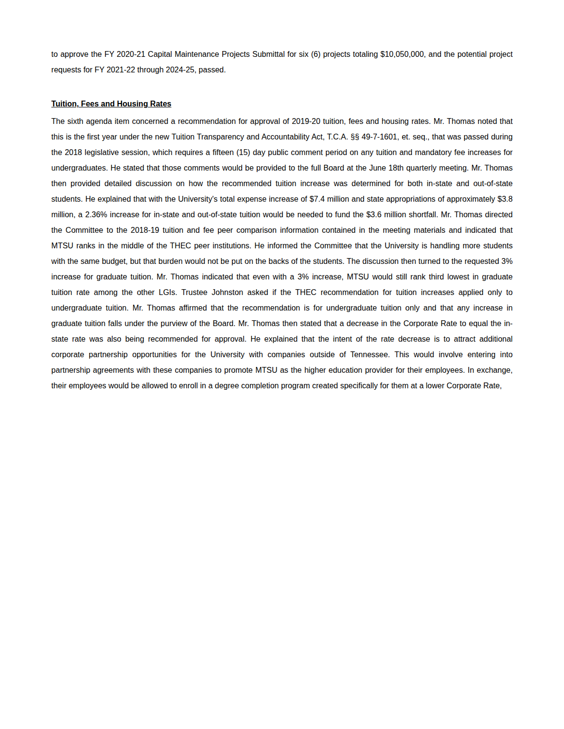to approve the FY 2020-21 Capital Maintenance Projects Submittal for six (6) projects totaling $10,050,000, and the potential project requests for FY 2021-22 through 2024-25, passed.
Tuition, Fees and Housing Rates
The sixth agenda item concerned a recommendation for approval of 2019-20 tuition, fees and housing rates. Mr. Thomas noted that this is the first year under the new Tuition Transparency and Accountability Act, T.C.A. §§ 49-7-1601, et. seq., that was passed during the 2018 legislative session, which requires a fifteen (15) day public comment period on any tuition and mandatory fee increases for undergraduates. He stated that those comments would be provided to the full Board at the June 18th quarterly meeting. Mr. Thomas then provided detailed discussion on how the recommended tuition increase was determined for both in-state and out-of-state students. He explained that with the University's total expense increase of $7.4 million and state appropriations of approximately $3.8 million, a 2.36% increase for in-state and out-of-state tuition would be needed to fund the $3.6 million shortfall. Mr. Thomas directed the Committee to the 2018-19 tuition and fee peer comparison information contained in the meeting materials and indicated that MTSU ranks in the middle of the THEC peer institutions. He informed the Committee that the University is handling more students with the same budget, but that burden would not be put on the backs of the students. The discussion then turned to the requested 3% increase for graduate tuition. Mr. Thomas indicated that even with a 3% increase, MTSU would still rank third lowest in graduate tuition rate among the other LGIs. Trustee Johnston asked if the THEC recommendation for tuition increases applied only to undergraduate tuition. Mr. Thomas affirmed that the recommendation is for undergraduate tuition only and that any increase in graduate tuition falls under the purview of the Board. Mr. Thomas then stated that a decrease in the Corporate Rate to equal the in-state rate was also being recommended for approval. He explained that the intent of the rate decrease is to attract additional corporate partnership opportunities for the University with companies outside of Tennessee. This would involve entering into partnership agreements with these companies to promote MTSU as the higher education provider for their employees. In exchange, their employees would be allowed to enroll in a degree completion program created specifically for them at a lower Corporate Rate,